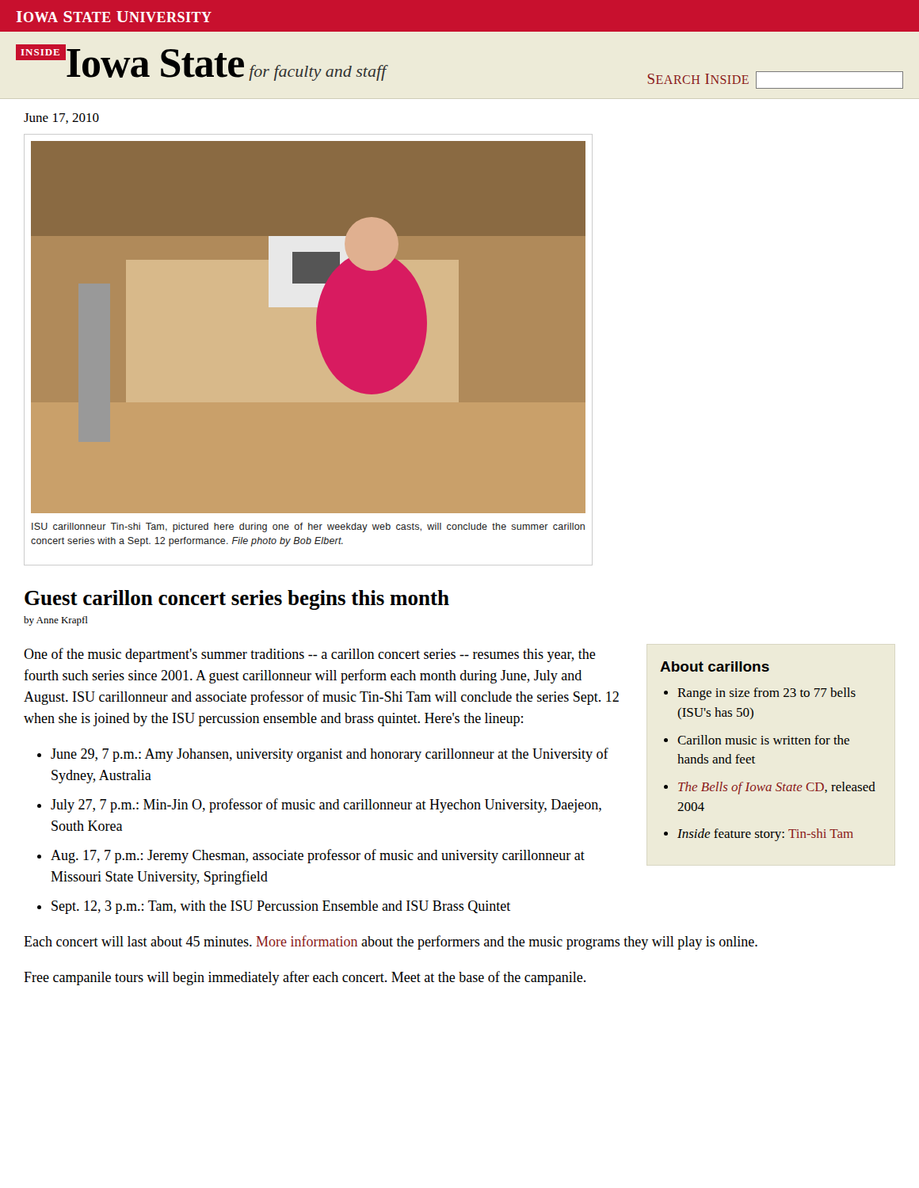IOWA STATE UNIVERSITY
INSIDE Iowa State for faculty and staff
SEARCH INSIDE
June 17, 2010
ISU carillonneur Tin-shi Tam, pictured here during one of her weekday web casts, will conclude the summer carillon concert series with a Sept. 12 performance. File photo by Bob Elbert.
Guest carillon concert series begins this month
by Anne Krapfl
About carillons
Range in size from 23 to 77 bells (ISU's has 50)
Carillon music is written for the hands and feet
The Bells of Iowa State CD, released 2004
Inside feature story: Tin-shi Tam
One of the music department's summer traditions -- a carillon concert series -- resumes this year, the fourth such series since 2001. A guest carillonneur will perform each month during June, July and August. ISU carillonneur and associate professor of music Tin-Shi Tam will conclude the series Sept. 12 when she is joined by the ISU percussion ensemble and brass quintet. Here's the lineup:
June 29, 7 p.m.: Amy Johansen, university organist and honorary carillonneur at the University of Sydney, Australia
July 27, 7 p.m.: Min-Jin O, professor of music and carillonneur at Hyechon University, Daejeon, South Korea
Aug. 17, 7 p.m.: Jeremy Chesman, associate professor of music and university carillonneur at Missouri State University, Springfield
Sept. 12, 3 p.m.: Tam, with the ISU Percussion Ensemble and ISU Brass Quintet
Each concert will last about 45 minutes. More information about the performers and the music programs they will play is online.
Free campanile tours will begin immediately after each concert. Meet at the base of the campanile.